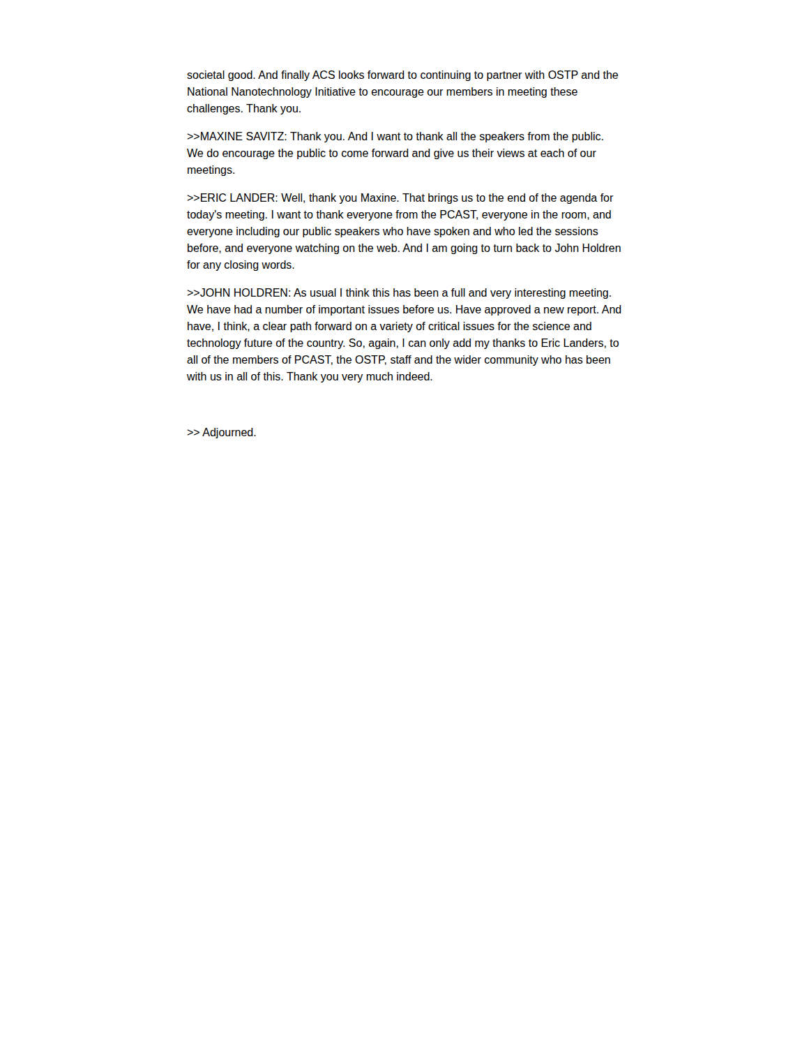societal good. And finally ACS looks forward to continuing to partner with OSTP and the National Nanotechnology Initiative to encourage our members in meeting these challenges. Thank you.
>>MAXINE SAVITZ: Thank you. And I want to thank all the speakers from the public. We do encourage the public to come forward and give us their views at each of our meetings.
>>ERIC LANDER: Well, thank you Maxine. That brings us to the end of the agenda for today's meeting. I want to thank everyone from the PCAST, everyone in the room, and everyone including our public speakers who have spoken and who led the sessions before, and everyone watching on the web. And I am going to turn back to John Holdren for any closing words.
>>JOHN HOLDREN: As usual I think this has been a full and very interesting meeting. We have had a number of important issues before us. Have approved a new report. And have, I think, a clear path forward on a variety of critical issues for the science and technology future of the country. So, again, I can only add my thanks to Eric Landers, to all of the members of PCAST, the OSTP, staff and the wider community who has been with us in all of this. Thank you very much indeed.
>> Adjourned.